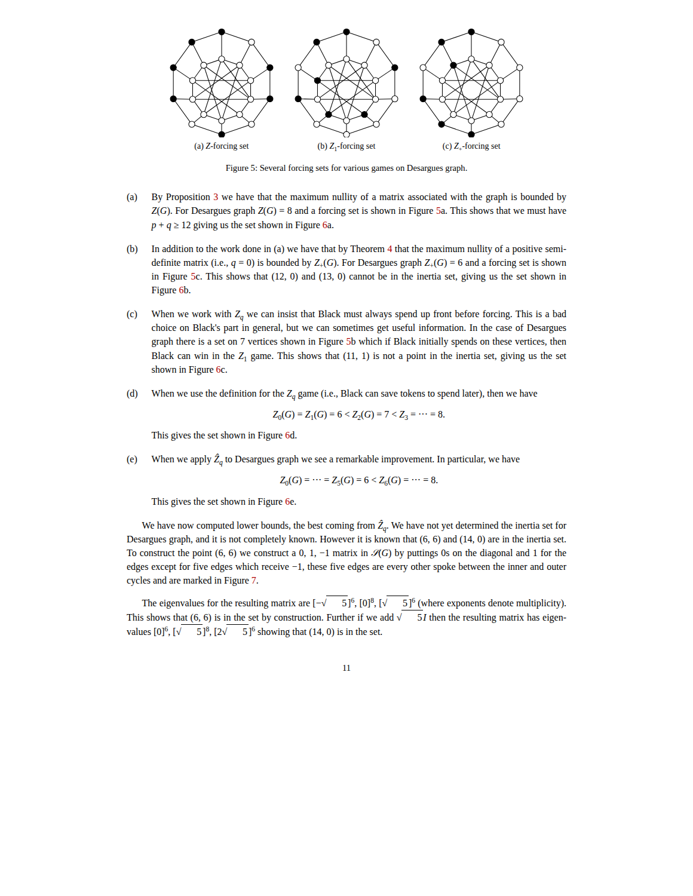(a) Z-forcing set
(b) Z1-forcing set
(c) Z+-forcing set
Figure 5: Several forcing sets for various games on Desargues graph.
(a) By Proposition 3 we have that the maximum nullity of a matrix associated with the graph is bounded by Z(G). For Desargues graph Z(G) = 8 and a forcing set is shown in Figure 5a. This shows that we must have p + q ≥ 12 giving us the set shown in Figure 6a.
(b) In addition to the work done in (a) we have that by Theorem 4 that the maximum nullity of a positive semidefinite matrix (i.e., q = 0) is bounded by Z+(G). For Desargues graph Z+(G) = 6 and a forcing set is shown in Figure 5c. This shows that (12, 0) and (13, 0) cannot be in the inertia set, giving us the set shown in Figure 6b.
(c) When we work with Zq we can insist that Black must always spend up front before forcing. This is a bad choice on Black's part in general, but we can sometimes get useful information. In the case of Desargues graph there is a set on 7 vertices shown in Figure 5b which if Black initially spends on these vertices, then Black can win in the Z1 game. This shows that (11, 1) is not a point in the inertia set, giving us the set shown in Figure 6c.
(d) When we use the definition for the Zq game (i.e., Black can save tokens to spend later), then we have Z0(G) = Z1(G) = 6 < Z2(G) = 7 < Z3 = ··· = 8. This gives the set shown in Figure 6d.
(e) When we apply Ẑq to Desargues graph we see a remarkable improvement. In particular, we have Z0(G) = ··· = Z5(G) = 6 < Z6(G) = ··· = 8. This gives the set shown in Figure 6e.
We have now computed lower bounds, the best coming from Ẑq. We have not yet determined the inertia set for Desargues graph, and it is not completely known. However it is known that (6, 6) and (14, 0) are in the inertia set. To construct the point (6, 6) we construct a 0, 1, −1 matrix in 𝒮(G) by puttings 0s on the diagonal and 1 for the edges except for five edges which receive −1, these five edges are every other spoke between the inner and outer cycles and are marked in Figure 7.
The eigenvalues for the resulting matrix are [−√5]6, [0]8, [√5]6 (where exponents denote multiplicity). This shows that (6, 6) is in the set by construction. Further if we add √5 I then the resulting matrix has eigenvalues [0]6, [√5]8, [2√5]6 showing that (14, 0) is in the set.
11